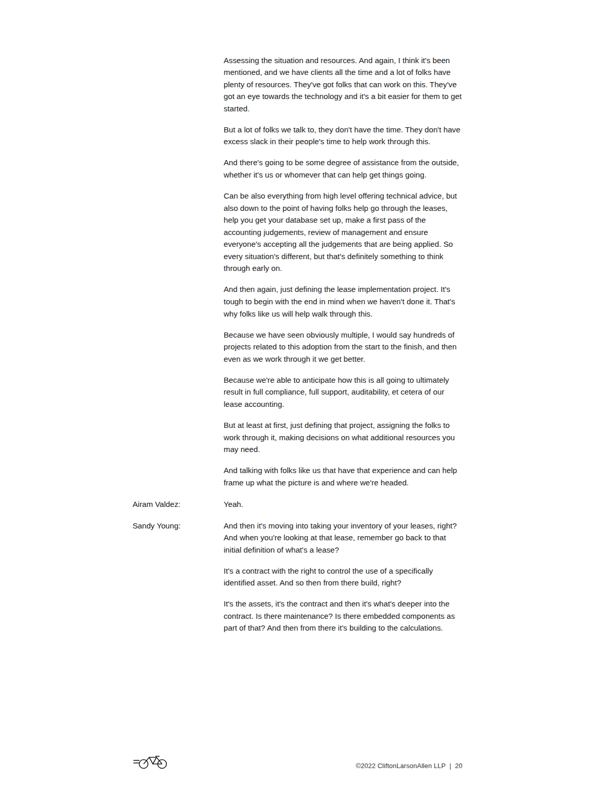Assessing the situation and resources. And again, I think it's been mentioned, and we have clients all the time and a lot of folks have plenty of resources. They've got folks that can work on this. They've got an eye towards the technology and it's a bit easier for them to get started.
But a lot of folks we talk to, they don't have the time. They don't have excess slack in their people's time to help work through this.
And there's going to be some degree of assistance from the outside, whether it's us or whomever that can help get things going.
Can be also everything from high level offering technical advice, but also down to the point of having folks help go through the leases, help you get your database set up, make a first pass of the accounting judgements, review of management and ensure everyone's accepting all the judgements that are being applied. So every situation's different, but that's definitely something to think through early on.
And then again, just defining the lease implementation project. It's tough to begin with the end in mind when we haven't done it. That's why folks like us will help walk through this.
Because we have seen obviously multiple, I would say hundreds of projects related to this adoption from the start to the finish, and then even as we work through it we get better.
Because we're able to anticipate how this is all going to ultimately result in full compliance, full support, auditability, et cetera of our lease accounting.
But at least at first, just defining that project, assigning the folks to work through it, making decisions on what additional resources you may need.
And talking with folks like us that have that experience and can help frame up what the picture is and where we're headed.
Airam Valdez:
Yeah.
Sandy Young:
And then it's moving into taking your inventory of your leases, right? And when you're looking at that lease, remember go back to that initial definition of what's a lease?
It's a contract with the right to control the use of a specifically identified asset. And so then from there build, right?
It's the assets, it's the contract and then it's what's deeper into the contract. Is there maintenance? Is there embedded components as part of that? And then from there it's building to the calculations.
©2022 CliftonLarsonAllen LLP | 20